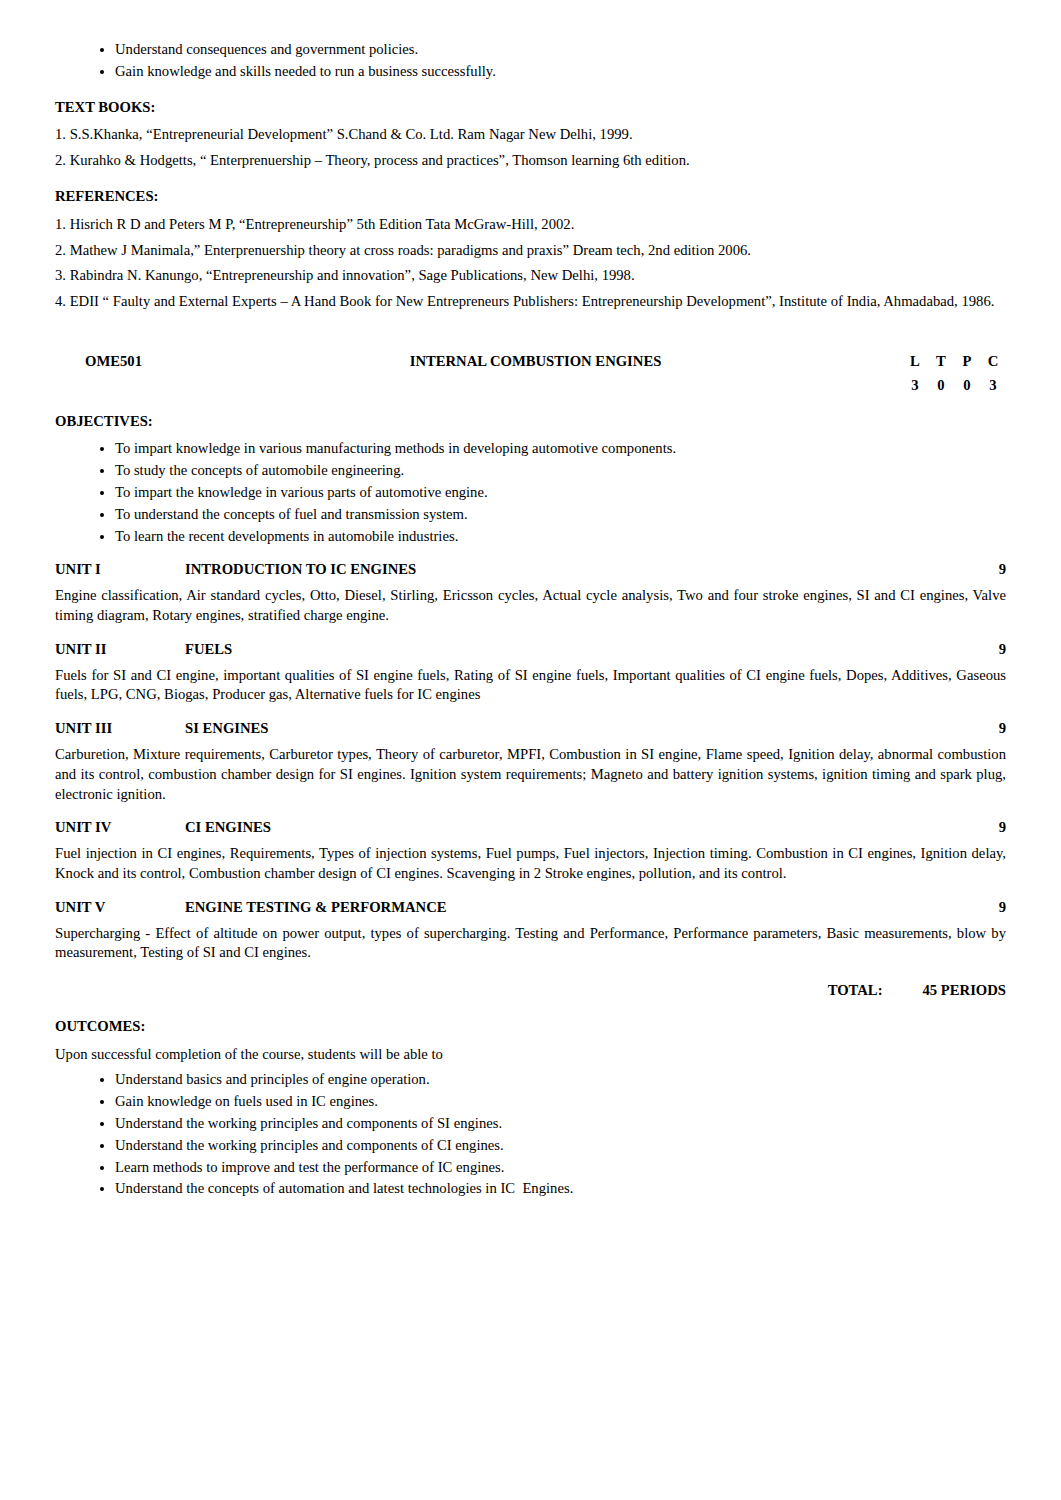Understand consequences and government policies.
Gain knowledge and skills needed to run a business successfully.
TEXT BOOKS:
1. S.S.Khanka, “Entrepreneurial Development” S.Chand & Co. Ltd. Ram Nagar New Delhi, 1999.
2. Kurahko & Hodgetts, “ Enterprenuership – Theory, process and practices”, Thomson learning 6th edition.
REFERENCES:
1. Hisrich R D and Peters M P, “Entrepreneurship” 5th Edition Tata McGraw-Hill, 2002.
2. Mathew J Manimala,” Enterprenuership theory at cross roads: paradigms and praxis” Dream tech, 2nd edition 2006.
3. Rabindra N. Kanungo, “Entrepreneurship and innovation”, Sage Publications, New Delhi, 1998.
4. EDII “ Faulty and External Experts – A Hand Book for New Entrepreneurs Publishers: Entrepreneurship Development”, Institute of India, Ahmadabad, 1986.
OME501
INTERNAL COMBUSTION ENGINES
LTPC
3003
OBJECTIVES:
To impart knowledge in various manufacturing methods in developing automotive components.
To study the concepts of automobile engineering.
To impart the knowledge in various parts of automotive engine.
To understand the concepts of fuel and transmission system.
To learn the recent developments in automobile industries.
UNIT I
INTRODUCTION TO IC ENGINES
9
Engine classification, Air standard cycles, Otto, Diesel, Stirling, Ericsson cycles, Actual cycle analysis, Two and four stroke engines, SI and CI engines, Valve timing diagram, Rotary engines, stratified charge engine.
UNIT II
FUELS
9
Fuels for SI and CI engine, important qualities of SI engine fuels, Rating of SI engine fuels, Important qualities of CI engine fuels, Dopes, Additives, Gaseous fuels, LPG, CNG, Biogas, Producer gas, Alternative fuels for IC engines
UNIT III
SI ENGINES
9
Carburetion, Mixture requirements, Carburetor types, Theory of carburetor, MPFI, Combustion in SI engine, Flame speed, Ignition delay, abnormal combustion and its control, combustion chamber design for SI engines. Ignition system requirements; Magneto and battery ignition systems, ignition timing and spark plug, electronic ignition.
UNIT IV
CI ENGINES
9
Fuel injection in CI engines, Requirements, Types of injection systems, Fuel pumps, Fuel injectors, Injection timing. Combustion in CI engines, Ignition delay, Knock and its control, Combustion chamber design of CI engines. Scavenging in 2 Stroke engines, pollution, and its control.
UNIT V
ENGINE TESTING & PERFORMANCE
9
Supercharging - Effect of altitude on power output, types of supercharging. Testing and Performance, Performance parameters, Basic measurements, blow by measurement, Testing of SI and CI engines.
TOTAL: 45 PERIODS
OUTCOMES:
Upon successful completion of the course, students will be able to
Understand basics and principles of engine operation.
Gain knowledge on fuels used in IC engines.
Understand the working principles and components of SI engines.
Understand the working principles and components of CI engines.
Learn methods to improve and test the performance of IC engines.
Understand the concepts of automation and latest technologies in IC Engines.